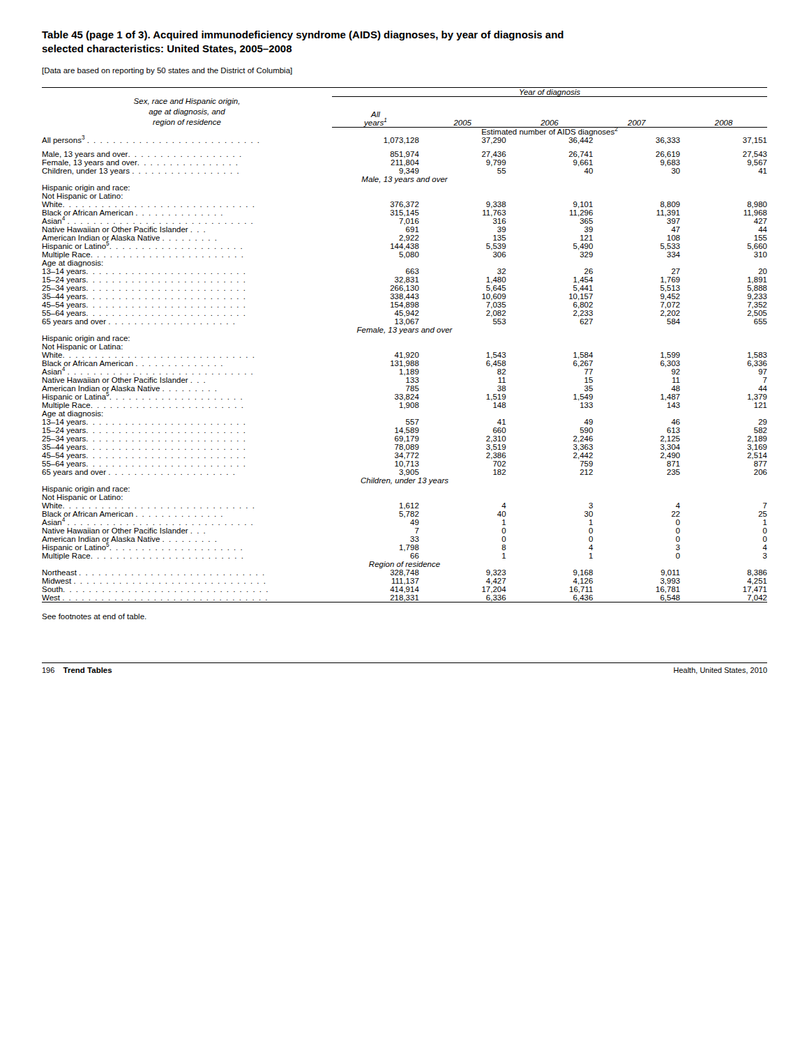Table 45 (page 1 of 3). Acquired immunodeficiency syndrome (AIDS) diagnoses, by year of diagnosis and
selected characteristics: United States, 2005–2008
[Data are based on reporting by 50 states and the District of Columbia]
| | Year of diagnosis |
| Sex, race and Hispanic origin, age at diagnosis, and region of residence | All years 1 | 2005 | 2006 | 2007 | 2008 |
| | Estimated number of AIDS diagnoses 2 |
| All persons 3 . . . . . . . . . . . . . . . . . . . . . . . . . . . | 1,073,128 | 37,290 | 36,442 | 36,333 | 37,151 |
| Male, 13 years and over . . . . . . . . . . . . . . . . . . | 851,974 | 27,436 | 26,741 | 26,619 | 27,543 |
| Female, 13 years and over . . . . . . . . . . . . . . . . | 211,804 | 9,799 | 9,661 | 9,683 | 9,567 |
| Children, under 13 years . . . . . . . . . . . . . . . . . | 9,349 | 55 | 40 | 30 | 41 |
| Male, 13 years and over |
| Hispanic origin and race: | |
| Not Hispanic or Latino: | |
| White . . . . . . . . . . . . . . . . . . . . . . . . . . . . . . | 376,372 | 9,338 | 9,101 | 8,809 | 8,980 |
| Black or African American . . . . . . . . . . . . . . | 315,145 | 11,763 | 11,296 | 11,391 | 11,968 |
| Asian 4 . . . . . . . . . . . . . . . . . . . . . . . . . . . . . | 7,016 | 316 | 365 | 397 | 427 |
| Native Hawaiian or Other Pacific Islander . . . | 691 | 39 | 39 | 47 | 44 |
| American Indian or Alaska Native . . . . . . . . . | 2,922 | 135 | 121 | 108 | 155 |
| Hispanic or Latino 5 . . . . . . . . . . . . . . . . . . . . . | 144,438 | 5,539 | 5,490 | 5,533 | 5,660 |
| Multiple Race . . . . . . . . . . . . . . . . . . . . . . . . | 5,080 | 306 | 329 | 334 | 310 |
| Age at diagnosis: | |
| 13–14 years . . . . . . . . . . . . . . . . . . . . . . . . . | 663 | 32 | 26 | 27 | 20 |
| 15–24 years . . . . . . . . . . . . . . . . . . . . . . . . . | 32,831 | 1,480 | 1,454 | 1,769 | 1,891 |
| 25–34 years . . . . . . . . . . . . . . . . . . . . . . . . . | 266,130 | 5,645 | 5,441 | 5,513 | 5,888 |
| 35–44 years . . . . . . . . . . . . . . . . . . . . . . . . . | 338,443 | 10,609 | 10,157 | 9,452 | 9,233 |
| 45–54 years . . . . . . . . . . . . . . . . . . . . . . . . . | 154,898 | 7,035 | 6,802 | 7,072 | 7,352 |
| 55–64 years . . . . . . . . . . . . . . . . . . . . . . . . . | 45,942 | 2,082 | 2,233 | 2,202 | 2,505 |
| 65 years and over . . . . . . . . . . . . . . . . . . . . | 13,067 | 553 | 627 | 584 | 655 |
| Female, 13 years and over |
| Hispanic origin and race: | |
| Not Hispanic or Latina: | |
| White . . . . . . . . . . . . . . . . . . . . . . . . . . . . . . | 41,920 | 1,543 | 1,584 | 1,599 | 1,583 |
| Black or African American . . . . . . . . . . . . . . | 131,988 | 6,458 | 6,267 | 6,303 | 6,336 |
| Asian 4 . . . . . . . . . . . . . . . . . . . . . . . . . . . . . | 1,189 | 82 | 77 | 92 | 97 |
| Native Hawaiian or Other Pacific Islander . . . | 133 | 11 | 15 | 11 | 7 |
| American Indian or Alaska Native . . . . . . . . . | 785 | 38 | 35 | 48 | 44 |
| Hispanic or Latina 5 . . . . . . . . . . . . . . . . . . . . . | 33,824 | 1,519 | 1,549 | 1,487 | 1,379 |
| Multiple Race . . . . . . . . . . . . . . . . . . . . . . . . | 1,908 | 148 | 133 | 143 | 121 |
| Age at diagnosis: | |
| 13–14 years . . . . . . . . . . . . . . . . . . . . . . . . . | 557 | 41 | 49 | 46 | 29 |
| 15–24 years . . . . . . . . . . . . . . . . . . . . . . . . . | 14,589 | 660 | 590 | 613 | 582 |
| 25–34 years . . . . . . . . . . . . . . . . . . . . . . . . . | 69,179 | 2,310 | 2,246 | 2,125 | 2,189 |
| 35–44 years . . . . . . . . . . . . . . . . . . . . . . . . . | 78,089 | 3,519 | 3,363 | 3,304 | 3,169 |
| 45–54 years . . . . . . . . . . . . . . . . . . . . . . . . . | 34,772 | 2,386 | 2,442 | 2,490 | 2,514 |
| 55–64 years . . . . . . . . . . . . . . . . . . . . . . . . . | 10,713 | 702 | 759 | 871 | 877 |
| 65 years and over . . . . . . . . . . . . . . . . . . . . | 3,905 | 182 | 212 | 235 | 206 |
| Children, under 13 years |
| Hispanic origin and race: | |
| Not Hispanic or Latino: | |
| White . . . . . . . . . . . . . . . . . . . . . . . . . . . . . . | 1,612 | 4 | 3 | 4 | 7 |
| Black or African American . . . . . . . . . . . . . . | 5,782 | 40 | 30 | 22 | 25 |
| Asian 4 . . . . . . . . . . . . . . . . . . . . . . . . . . . . . | 49 | 1 | 1 | 0 | 1 |
| Native Hawaiian or Other Pacific Islander . . . | 7 | 0 | 0 | 0 | 0 |
| American Indian or Alaska Native . . . . . . . . . | 33 | 0 | 0 | 0 | 0 |
| Hispanic or Latino 5 . . . . . . . . . . . . . . . . . . . . . | 1,798 | 8 | 4 | 3 | 4 |
| Multiple Race . . . . . . . . . . . . . . . . . . . . . . . . | 66 | 1 | 1 | 0 | 3 |
| Region of residence |
| Northeast . . . . . . . . . . . . . . . . . . . . . . . . . . . . . | 328,748 | 9,323 | 9,168 | 9,011 | 8,386 |
| Midwest . . . . . . . . . . . . . . . . . . . . . . . . . . . . . . | 111,137 | 4,427 | 4,126 | 3,993 | 4,251 |
| South . . . . . . . . . . . . . . . . . . . . . . . . . . . . . . . . | 414,914 | 17,204 | 16,711 | 16,781 | 17,471 |
| West . . . . . . . . . . . . . . . . . . . . . . . . . . . . . . . . | 218,331 | 6,336 | 6,436 | 6,548 | 7,042 |
See footnotes at end of table.
196 Trend Tables
Health, United States, 2010